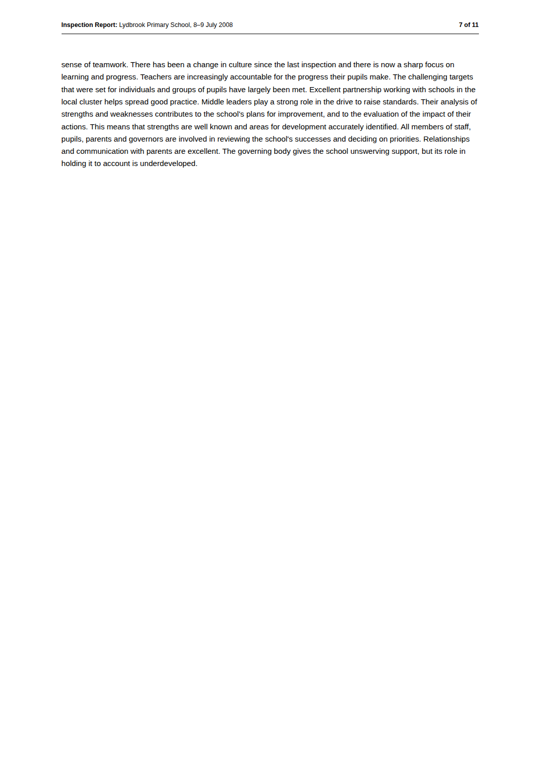Inspection Report: Lydbrook Primary School, 8–9 July 2008
7 of 11
sense of teamwork. There has been a change in culture since the last inspection and there is now a sharp focus on learning and progress. Teachers are increasingly accountable for the progress their pupils make. The challenging targets that were set for individuals and groups of pupils have largely been met. Excellent partnership working with schools in the local cluster helps spread good practice. Middle leaders play a strong role in the drive to raise standards. Their analysis of strengths and weaknesses contributes to the school's plans for improvement, and to the evaluation of the impact of their actions. This means that strengths are well known and areas for development accurately identified. All members of staff, pupils, parents and governors are involved in reviewing the school's successes and deciding on priorities. Relationships and communication with parents are excellent. The governing body gives the school unswerving support, but its role in holding it to account is underdeveloped.